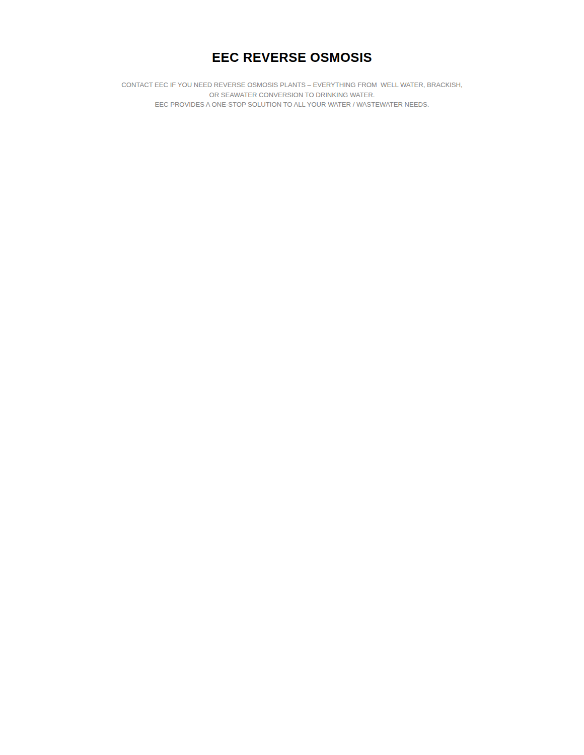EEC REVERSE OSMOSIS
CONTACT EEC IF YOU NEED REVERSE OSMOSIS PLANTS – EVERYTHING FROM WELL WATER, BRACKISH, OR SEAWATER CONVERSION TO DRINKING WATER.
EEC PROVIDES A ONE-STOP SOLUTION TO ALL YOUR WATER / WASTEWATER NEEDS.